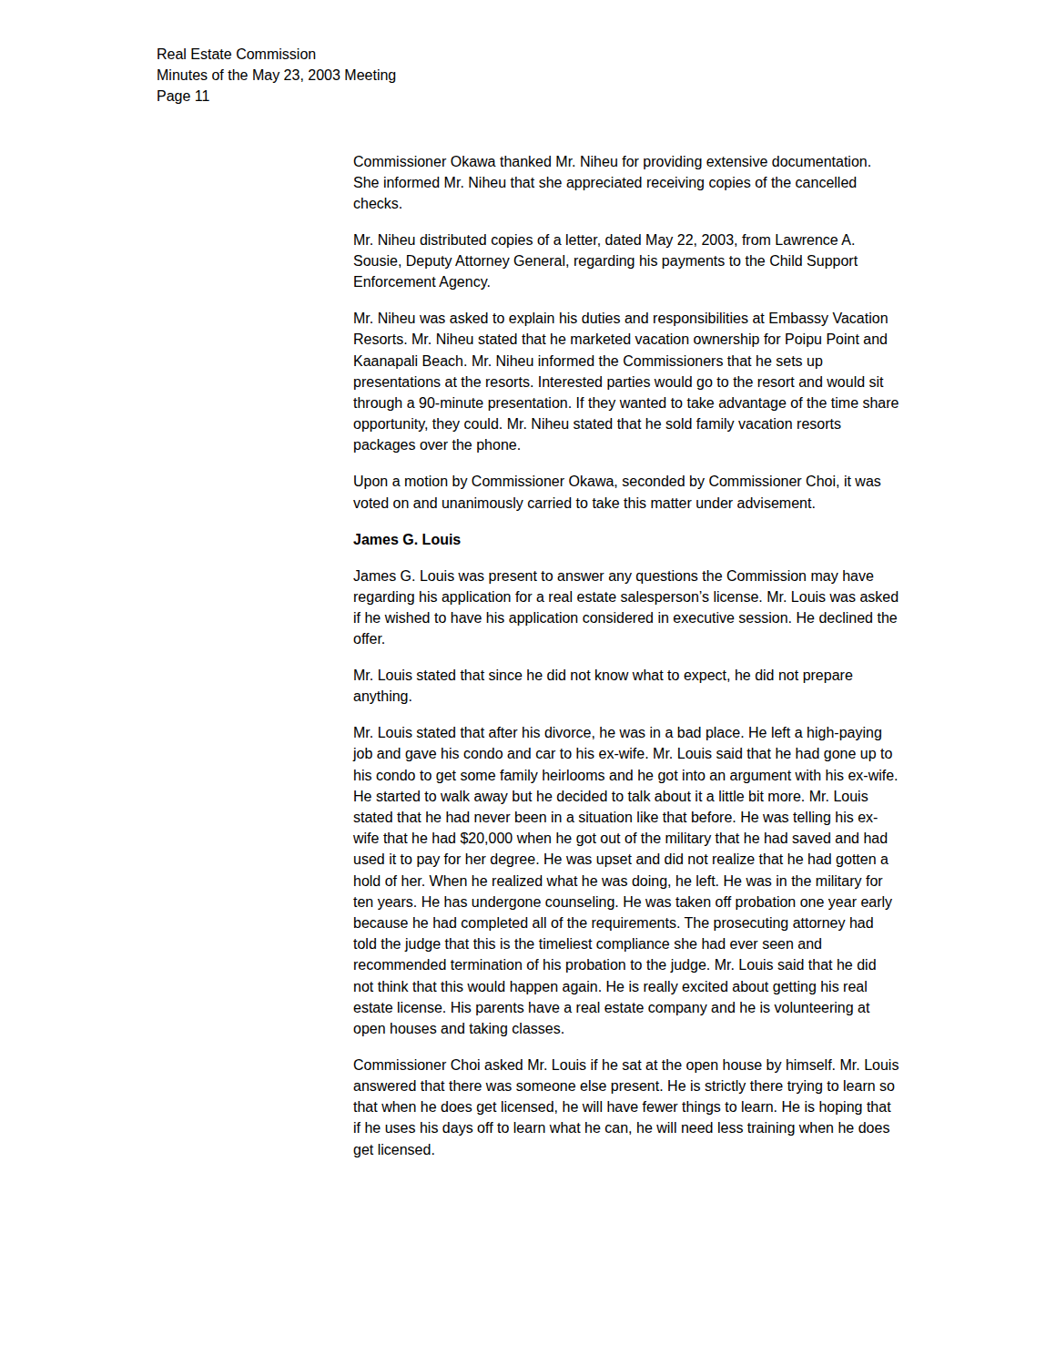Real Estate Commission
Minutes of the May 23, 2003 Meeting
Page 11
Commissioner Okawa thanked Mr. Niheu for providing extensive documentation. She informed Mr. Niheu that she appreciated receiving copies of the cancelled checks.
Mr. Niheu distributed copies of a letter, dated May 22, 2003, from Lawrence A. Sousie, Deputy Attorney General, regarding his payments to the Child Support Enforcement Agency.
Mr. Niheu was asked to explain his duties and responsibilities at Embassy Vacation Resorts. Mr. Niheu stated that he marketed vacation ownership for Poipu Point and Kaanapali Beach. Mr. Niheu informed the Commissioners that he sets up presentations at the resorts. Interested parties would go to the resort and would sit through a 90-minute presentation. If they wanted to take advantage of the time share opportunity, they could. Mr. Niheu stated that he sold family vacation resorts packages over the phone.
Upon a motion by Commissioner Okawa, seconded by Commissioner Choi, it was voted on and unanimously carried to take this matter under advisement.
James G. Louis
James G. Louis was present to answer any questions the Commission may have regarding his application for a real estate salesperson’s license. Mr. Louis was asked if he wished to have his application considered in executive session. He declined the offer.
Mr. Louis stated that since he did not know what to expect, he did not prepare anything.
Mr. Louis stated that after his divorce, he was in a bad place. He left a high-paying job and gave his condo and car to his ex-wife. Mr. Louis said that he had gone up to his condo to get some family heirlooms and he got into an argument with his ex-wife. He started to walk away but he decided to talk about it a little bit more. Mr. Louis stated that he had never been in a situation like that before. He was telling his ex-wife that he had $20,000 when he got out of the military that he had saved and had used it to pay for her degree. He was upset and did not realize that he had gotten a hold of her. When he realized what he was doing, he left. He was in the military for ten years. He has undergone counseling. He was taken off probation one year early because he had completed all of the requirements. The prosecuting attorney had told the judge that this is the timeliest compliance she had ever seen and recommended termination of his probation to the judge. Mr. Louis said that he did not think that this would happen again. He is really excited about getting his real estate license. His parents have a real estate company and he is volunteering at open houses and taking classes.
Commissioner Choi asked Mr. Louis if he sat at the open house by himself. Mr. Louis answered that there was someone else present. He is strictly there trying to learn so that when he does get licensed, he will have fewer things to learn. He is hoping that if he uses his days off to learn what he can, he will need less training when he does get licensed.